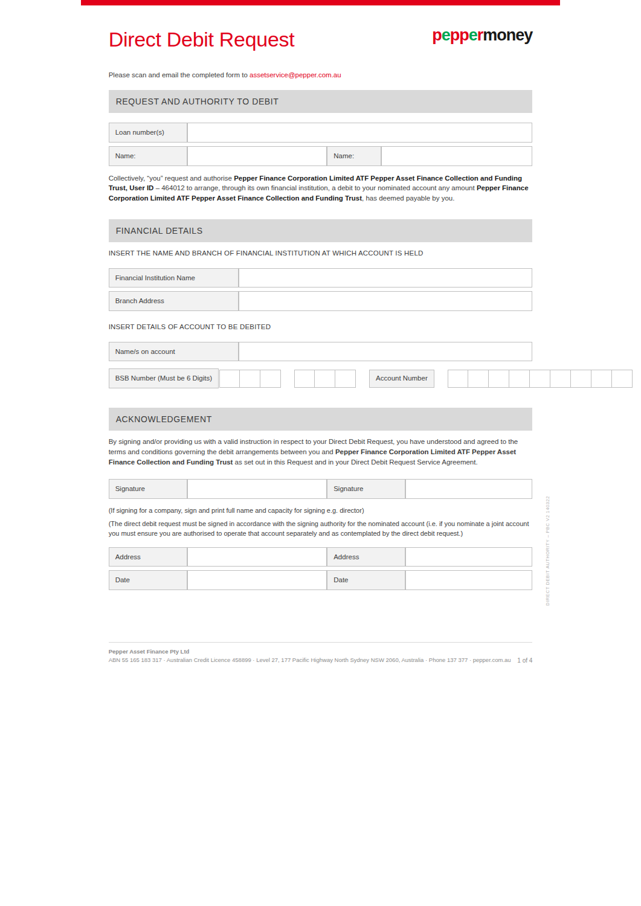Direct Debit Request
pepp ermoney
Please scan and email the completed form to assetservice@pepper.com.au
REQUEST AND AUTHORITY TO DEBIT
| Loan number(s) | |
| Name: | | Name: | |
Collectively, “you” request and authorise Pepper Finance Corporation Limited ATF Pepper Asset Finance Collection and Funding Trust, User ID – 464012 to arrange, through its own financial institution, a debit to your nominated account any amount Pepper Finance Corporation Limited ATF Pepper Asset Finance Collection and Funding Trust, has deemed payable by you.
FINANCIAL DETAILS
INSERT THE NAME AND BRANCH OF FINANCIAL INSTITUTION AT WHICH ACCOUNT IS HELD
| Financial Institution Name | |
| Branch Address | |
INSERT DETAILS OF ACCOUNT TO BE DEBITED
| Name/s on account | |
| BSB Number (Must be 6 Digits) | Account Number |
ACKNOWLEDGEMENT
By signing and/or providing us with a valid instruction in respect to your Direct Debit Request, you have understood and agreed to the terms and conditions governing the debit arrangements between you and Pepper Finance Corporation Limited ATF Pepper Asset Finance Collection and Funding Trust as set out in this Request and in your Direct Debit Request Service Agreement.
| Signature | | Signature | |
(If signing for a company, sign and print full name and capacity for signing e.g. director)
(The direct debit request must be signed in accordance with the signing authority for the nominated account (i.e. if you nominate a joint account you must ensure you are authorised to operate that account separately and as contemplated by the direct debit request.)
| Address | | Address | |
| Date | | Date | |
DIRECT DEBIT AUTHORITY – PBC V2 140322
Pepper Asset Finance Pty Ltd
ABN 55 165 183 317 · Australian Credit Licence 458899 · Level 27, 177 Pacific Highway North Sydney NSW 2060, Australia · Phone 137 377 · pepper.com.au
1 of 4